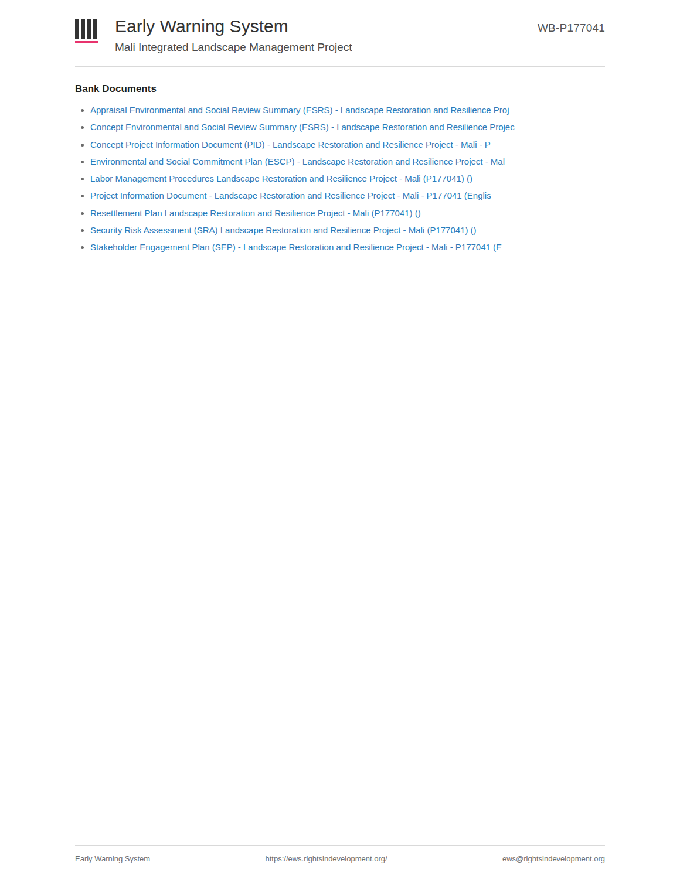Early Warning System
Mali Integrated Landscape Management Project
WB-P177041
Bank Documents
Appraisal Environmental and Social Review Summary (ESRS) - Landscape Restoration and Resilience Proj
Concept Environmental and Social Review Summary (ESRS) - Landscape Restoration and Resilience Projec
Concept Project Information Document (PID) - Landscape Restoration and Resilience Project - Mali - P
Environmental and Social Commitment Plan (ESCP) - Landscape Restoration and Resilience Project - Mal
Labor Management Procedures Landscape Restoration and Resilience Project - Mali (P177041) ()
Project Information Document - Landscape Restoration and Resilience Project - Mali - P177041 (Englis
Resettlement Plan Landscape Restoration and Resilience Project - Mali (P177041) ()
Security Risk Assessment (SRA) Landscape Restoration and Resilience Project - Mali (P177041) ()
Stakeholder Engagement Plan (SEP) - Landscape Restoration and Resilience Project - Mali - P177041 (E
Early Warning System
https://ews.rightsindevelopment.org/
ews@rightsindevelopment.org